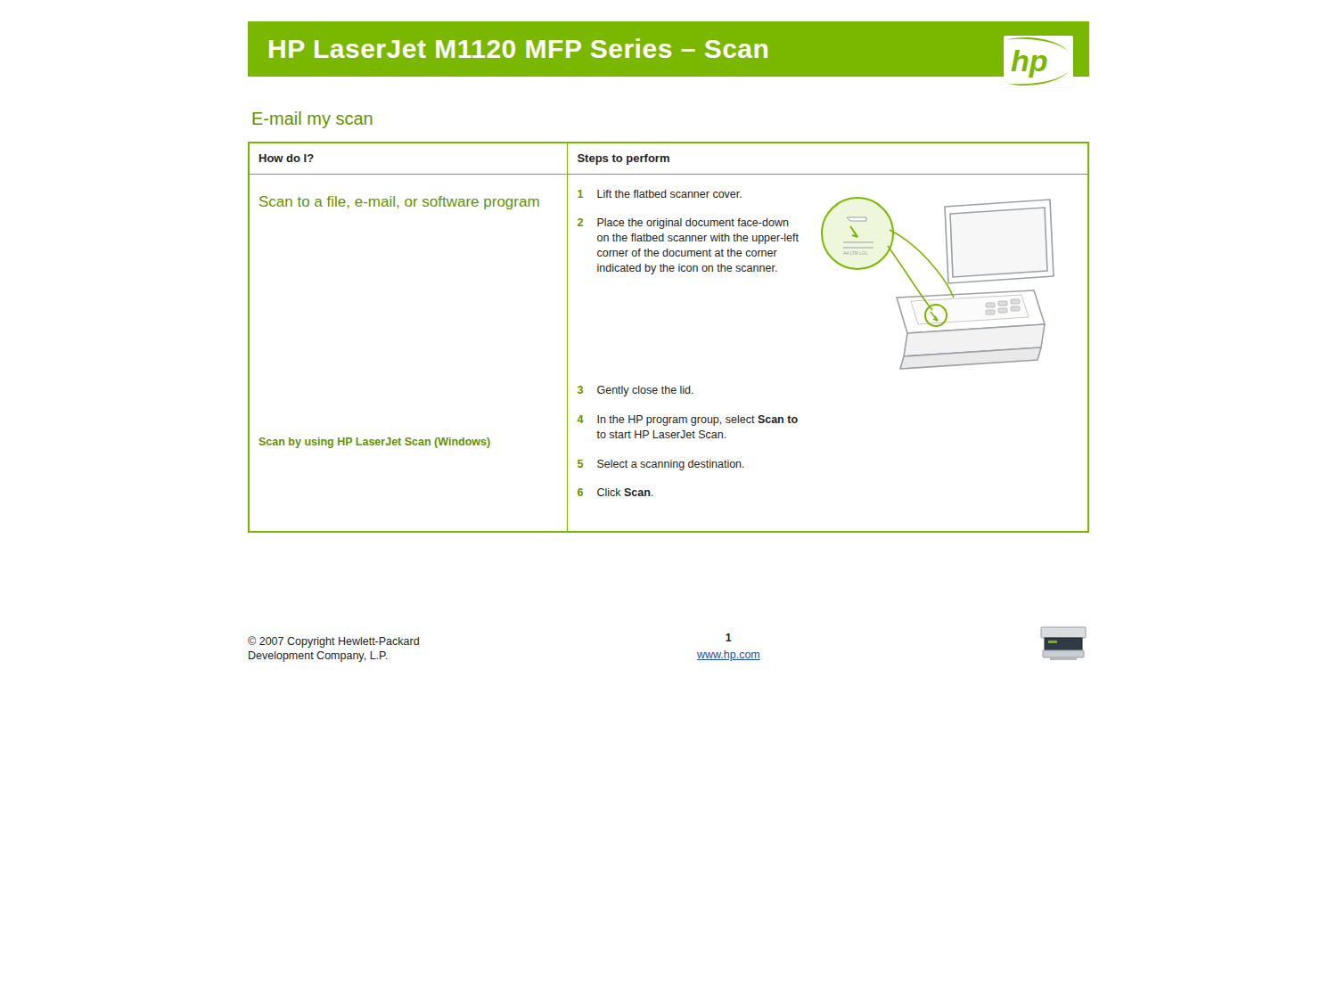HP LaserJet M1120 MFP Series – Scan
hp
E-mail my scan
| How do I? | Steps to perform |
| --- | --- |
| Scan to a file, e-mail, or software program Scan by using HP LaserJet Scan (Windows) | Lift the flatbed scanner cover. Place the original document face-down on the flatbed scanner with the upper-left corner of the document at the corner indicated by the icon on the scanner. Gently close the lid. In the HP program group, select Scan to to start HP LaserJet Scan. Select a scanning destination. Click Scan . A4 LTR LGL |
© 2007 Copyright Hewlett-Packard
Development Company, L.P.
1
www.hp.com